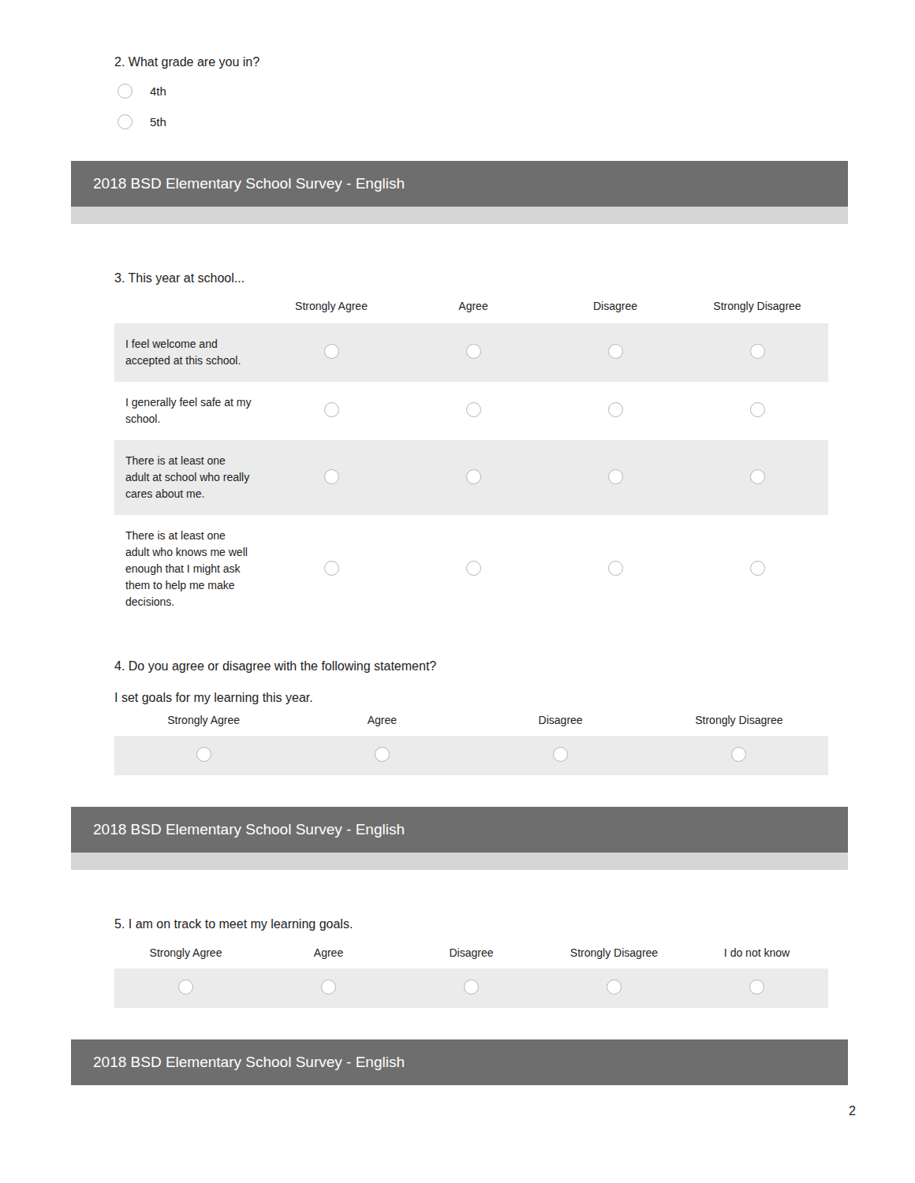2. What grade are you in?
4th
5th
2018 BSD Elementary School Survey - English
3. This year at school...
| | Strongly Agree | Agree | Disagree | Strongly Disagree |
| --- | --- | --- | --- | --- |
| I feel welcome and accepted at this school. | | | | |
| I generally feel safe at my school. | | | | |
| There is at least one adult at school who really cares about me. | | | | |
| There is at least one adult who knows me well enough that I might ask them to help me make decisions. | | | | |
4. Do you agree or disagree with the following statement?
I set goals for my learning this year.
| Strongly Agree | Agree | Disagree | Strongly Disagree |
| --- | --- | --- | --- |
2018 BSD Elementary School Survey - English
5. I am on track to meet my learning goals.
| Strongly Agree | Agree | Disagree | Strongly Disagree | I do not know |
| --- | --- | --- | --- | --- |
2018 BSD Elementary School Survey - English
2